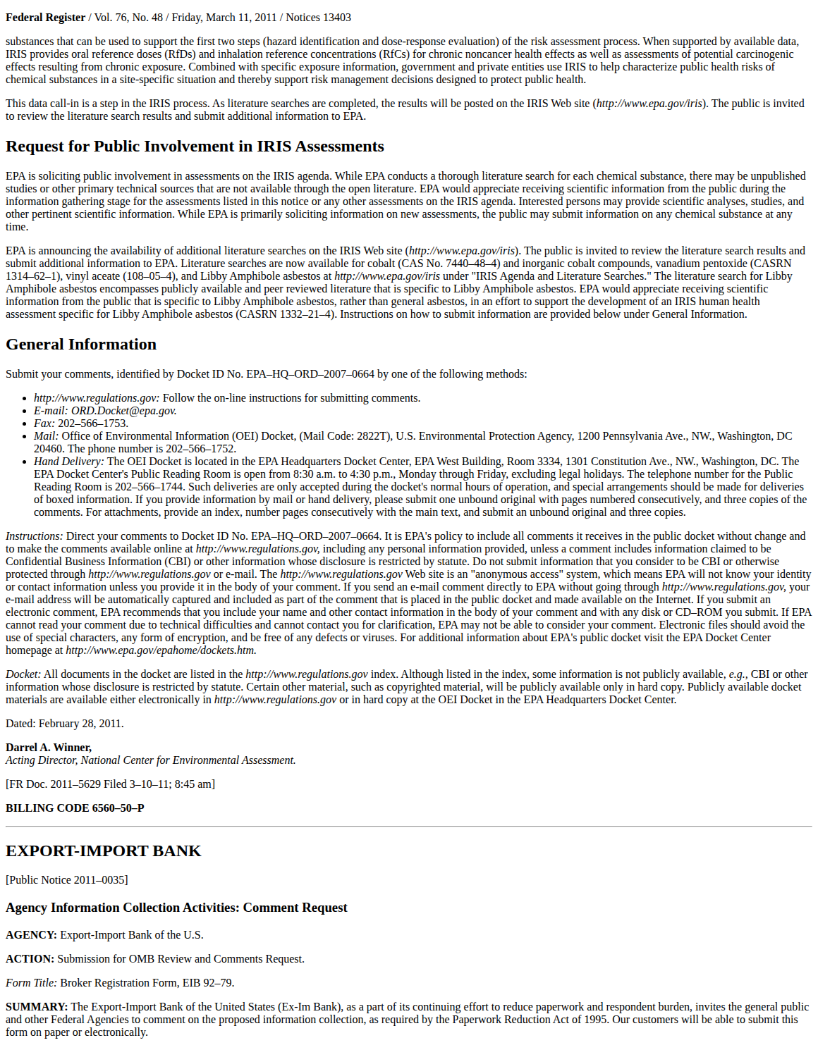Federal Register / Vol. 76, No. 48 / Friday, March 11, 2011 / Notices 13403
substances that can be used to support the first two steps (hazard identification and dose-response evaluation) of the risk assessment process. When supported by available data, IRIS provides oral reference doses (RfDs) and inhalation reference concentrations (RfCs) for chronic noncancer health effects as well as assessments of potential carcinogenic effects resulting from chronic exposure. Combined with specific exposure information, government and private entities use IRIS to help characterize public health risks of chemical substances in a site-specific situation and thereby support risk management decisions designed to protect public health.
This data call-in is a step in the IRIS process. As literature searches are completed, the results will be posted on the IRIS Web site (http://www.epa.gov/iris). The public is invited to review the literature search results and submit additional information to EPA.
Request for Public Involvement in IRIS Assessments
EPA is soliciting public involvement in assessments on the IRIS agenda. While EPA conducts a thorough literature search for each chemical substance, there may be unpublished studies or other primary technical sources that are not available through the open literature. EPA would appreciate receiving scientific information from the public during the information gathering stage for the assessments listed in this notice or any other assessments on the IRIS agenda. Interested persons may provide scientific analyses, studies, and other pertinent scientific information. While EPA is primarily soliciting information on new assessments, the public may submit information on any chemical substance at any time.
EPA is announcing the availability of additional literature searches on the IRIS Web site (http://www.epa.gov/iris). The public is invited to review the literature search results and submit additional information to EPA. Literature searches are now available for cobalt (CAS No. 7440–48–4) and inorganic cobalt compounds, vanadium pentoxide (CASRN 1314–62–1), vinyl aceate (108–05–4), and Libby Amphibole asbestos at http://www.epa.gov/iris under "IRIS Agenda and Literature Searches." The literature search for Libby Amphibole asbestos encompasses publicly available and peer reviewed literature that is specific to Libby Amphibole asbestos. EPA would appreciate receiving scientific information from the public that is specific to Libby Amphibole asbestos, rather than general asbestos, in an effort to support the development of an IRIS human health assessment specific for Libby Amphibole asbestos (CASRN 1332–21–4). Instructions on how to submit information are provided below under General Information.
General Information
Submit your comments, identified by Docket ID No. EPA–HQ–ORD–2007–0664 by one of the following methods:
http://www.regulations.gov: Follow the on-line instructions for submitting comments.
E-mail: ORD.Docket@epa.gov.
Fax: 202–566–1753.
Mail: Office of Environmental Information (OEI) Docket, (Mail Code: 2822T), U.S. Environmental Protection Agency, 1200 Pennsylvania Ave., NW., Washington, DC 20460. The phone number is 202–566–1752.
Hand Delivery: The OEI Docket is located in the EPA Headquarters Docket Center, EPA West Building, Room 3334, 1301 Constitution Ave., NW., Washington, DC. The EPA Docket Center's Public Reading Room is open from 8:30 a.m. to 4:30 p.m., Monday through Friday, excluding legal holidays. The telephone number for the Public Reading Room is 202–566–1744. Such deliveries are only accepted during the docket's normal hours of operation, and special arrangements should be made for deliveries of boxed information. If you provide information by mail or hand delivery, please submit one unbound original with pages numbered consecutively, and three copies of the comments. For attachments, provide an index, number pages consecutively with the main text, and submit an unbound original and three copies.
Instructions: Direct your comments to Docket ID No. EPA–HQ–ORD–2007–0664. It is EPA's policy to include all comments it receives in the public docket without change and to make the comments available online at http://www.regulations.gov, including any personal information provided, unless a comment includes information claimed to be Confidential Business Information (CBI) or other information whose disclosure is restricted by statute. Do not submit information that you consider to be CBI or otherwise protected through http://www.regulations.gov or e-mail. The http://www.regulations.gov Web site is an "anonymous access" system, which means EPA will not know your identity or contact information unless you provide it in the body of your comment. If you send an e-mail comment directly to EPA without going through http://www.regulations.gov, your e-mail address will be automatically captured and included as part of the comment that is placed in the public docket and made available on the Internet. If you submit an electronic comment, EPA recommends that you include your name and other contact information in the body of your comment and with any disk or CD–ROM you submit. If EPA cannot read your comment due to technical difficulties and cannot contact you for clarification, EPA may not be able to consider your comment. Electronic files should avoid the use of special characters, any form of encryption, and be free of any defects or viruses. For additional information about EPA's public docket visit the EPA Docket Center homepage at http://www.epa.gov/epahome/dockets.htm.
Docket: All documents in the docket are listed in the http://www.regulations.gov index. Although listed in the index, some information is not publicly available, e.g., CBI or other information whose disclosure is restricted by statute. Certain other material, such as copyrighted material, will be publicly available only in hard copy. Publicly available docket materials are available either electronically in http://www.regulations.gov or in hard copy at the OEI Docket in the EPA Headquarters Docket Center.
Dated: February 28, 2011.
Darrel A. Winner,
Acting Director, National Center for Environmental Assessment.
[FR Doc. 2011–5629 Filed 3–10–11; 8:45 am]
BILLING CODE 6560–50–P
EXPORT-IMPORT BANK
[Public Notice 2011–0035]
Agency Information Collection Activities: Comment Request
AGENCY: Export-Import Bank of the U.S.
ACTION: Submission for OMB Review and Comments Request.
Form Title: Broker Registration Form, EIB 92–79.
SUMMARY: The Export-Import Bank of the United States (Ex-Im Bank), as a part of its continuing effort to reduce paperwork and respondent burden, invites the general public and other Federal Agencies to comment on the proposed information collection, as required by the Paperwork Reduction Act of 1995. Our customers will be able to submit this form on paper or electronically.